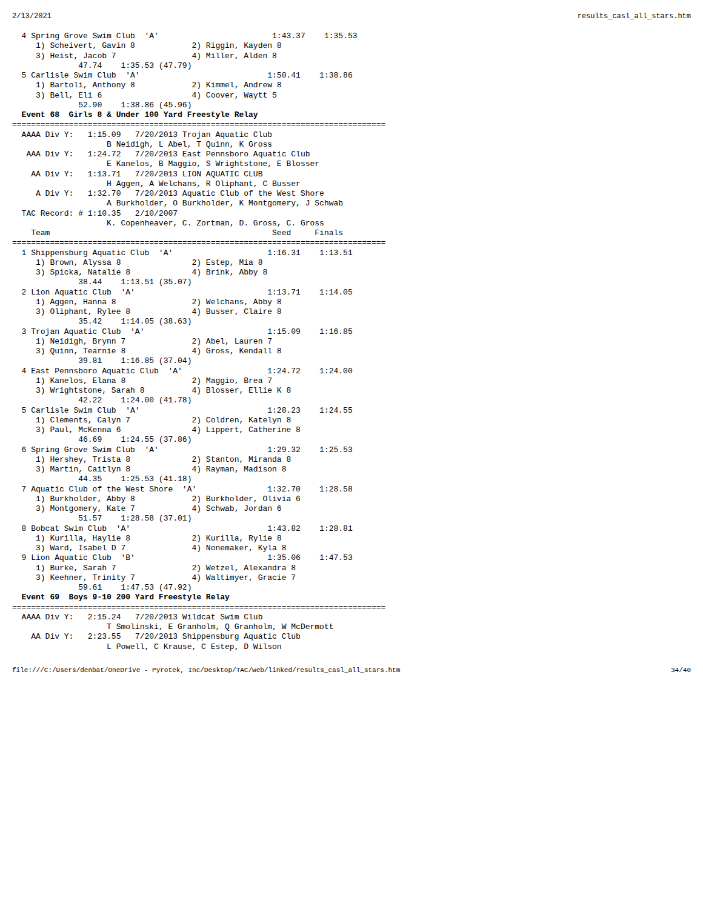2/13/2021 results_casl_all_stars.htm
  4 Spring Grove Swim Club  'A'                        1:43.37    1:35.53
     1) Scheivert, Gavin 8            2) Riggin, Kayden 8
     3) Heist, Jacob 7                4) Miller, Alden 8
              47.74    1:35.53 (47.79)
  5 Carlisle Swim Club  'A'                           1:50.41    1:38.86
     1) Bartoli, Anthony 8            2) Kimmel, Andrew 8
     3) Bell, Eli 6                   4) Coover, Waytt 5
              52.90    1:38.86 (45.96)
  Event 68  Girls 8 & Under 100 Yard Freestyle Relay
===============================================================================
  AAAA Div Y:   1:15.09   7/20/2013 Trojan Aquatic Club
                    B Neidigh, L Abel, T Quinn, K Gross
   AAA Div Y:   1:24.72   7/20/2013 East Pennsboro Aquatic Club
                    E Kanelos, B Maggio, S Wrightstone, E Blosser
    AA Div Y:   1:13.71   7/20/2013 LION AQUATIC CLUB
                    H Aggen, A Welchans, R Oliphant, C Busser
     A Div Y:   1:32.70   7/20/2013 Aquatic Club of the West Shore
                    A Burkholder, O Burkholder, K Montgomery, J Schwab
  TAC Record: # 1:10.35   2/10/2007
                    K. Copenheaver, C. Zortman, D. Gross, C. Gross
    Team                                               Seed     Finals
===============================================================================
  1 Shippensburg Aquatic Club  'A'                    1:16.31    1:13.51
     1) Brown, Alyssa 8               2) Estep, Mia 8
     3) Spicka, Natalie 8             4) Brink, Abby 8
              38.44    1:13.51 (35.07)
  2 Lion Aquatic Club  'A'                            1:13.71    1:14.05
     1) Aggen, Hanna 8                2) Welchans, Abby 8
     3) Oliphant, Rylee 8             4) Busser, Claire 8
              35.42    1:14.05 (38.63)
  3 Trojan Aquatic Club  'A'                          1:15.09    1:16.85
     1) Neidigh, Brynn 7              2) Abel, Lauren 7
     3) Quinn, Tearnie 8              4) Gross, Kendall 8
              39.81    1:16.85 (37.04)
  4 East Pennsboro Aquatic Club  'A'                  1:24.72    1:24.00
     1) Kanelos, Elana 8              2) Maggio, Brea 7
     3) Wrightstone, Sarah 8          4) Blosser, Ellie K 8
              42.22    1:24.00 (41.78)
  5 Carlisle Swim Club  'A'                           1:28.23    1:24.55
     1) Clements, Calyn 7             2) Coldren, Katelyn 8
     3) Paul, McKenna 6               4) Lippert, Catherine 8
              46.69    1:24.55 (37.86)
  6 Spring Grove Swim Club  'A'                       1:29.32    1:25.53
     1) Hershey, Trista 8             2) Stanton, Miranda 8
     3) Martin, Caitlyn 8             4) Rayman, Madison 8
              44.35    1:25.53 (41.18)
  7 Aquatic Club of the West Shore  'A'               1:32.70    1:28.58
     1) Burkholder, Abby 8            2) Burkholder, Olivia 6
     3) Montgomery, Kate 7            4) Schwab, Jordan 6
              51.57    1:28.58 (37.01)
  8 Bobcat Swim Club  'A'                             1:43.82    1:28.81
     1) Kurilla, Haylie 8             2) Kurilla, Rylie 8
     3) Ward, Isabel D 7              4) Nonemaker, Kyla 8
  9 Lion Aquatic Club  'B'                            1:35.06    1:47.53
     1) Burke, Sarah 7                2) Wetzel, Alexandra 8
     3) Keehner, Trinity 7            4) Waltimyer, Gracie 7
              59.61    1:47.53 (47.92)
  Event 69  Boys 9-10 200 Yard Freestyle Relay
===============================================================================
  AAAA Div Y:   2:15.24   7/20/2013 Wildcat Swim Club
                    T Smolinski, E Granholm, Q Granholm, W McDermott
    AA Div Y:   2:23.55   7/20/2013 Shippensburg Aquatic Club
                    L Powell, C Krause, C Estep, D Wilson
file:///C:/Users/denbat/OneDrive - Pyrotek, Inc/Desktop/TAC/web/linked/results_casl_all_stars.htm 34/40